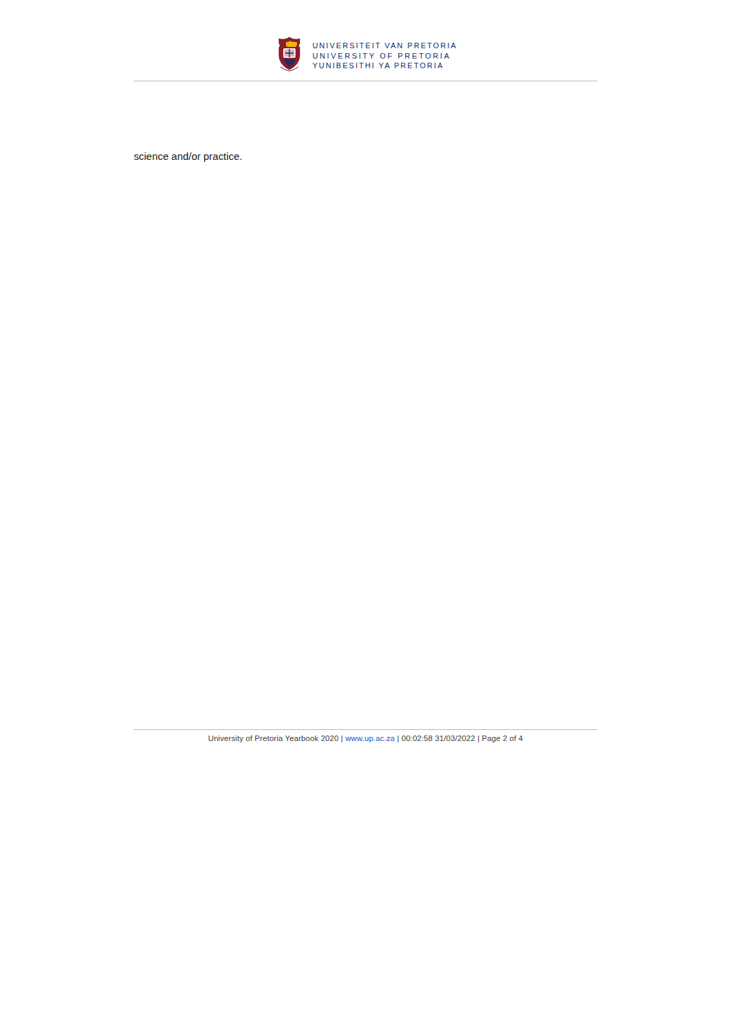University of Pretoria crest
UNIVERSITEIT VAN PRETORIA
UNIVERSITY OF PRETORIA
YUNIBESITHI YA PRETORIA
science and/or practice.
University of Pretoria Yearbook 2020 | www.up.ac.za | 00:02:58 31/03/2022 | Page 2 of 4